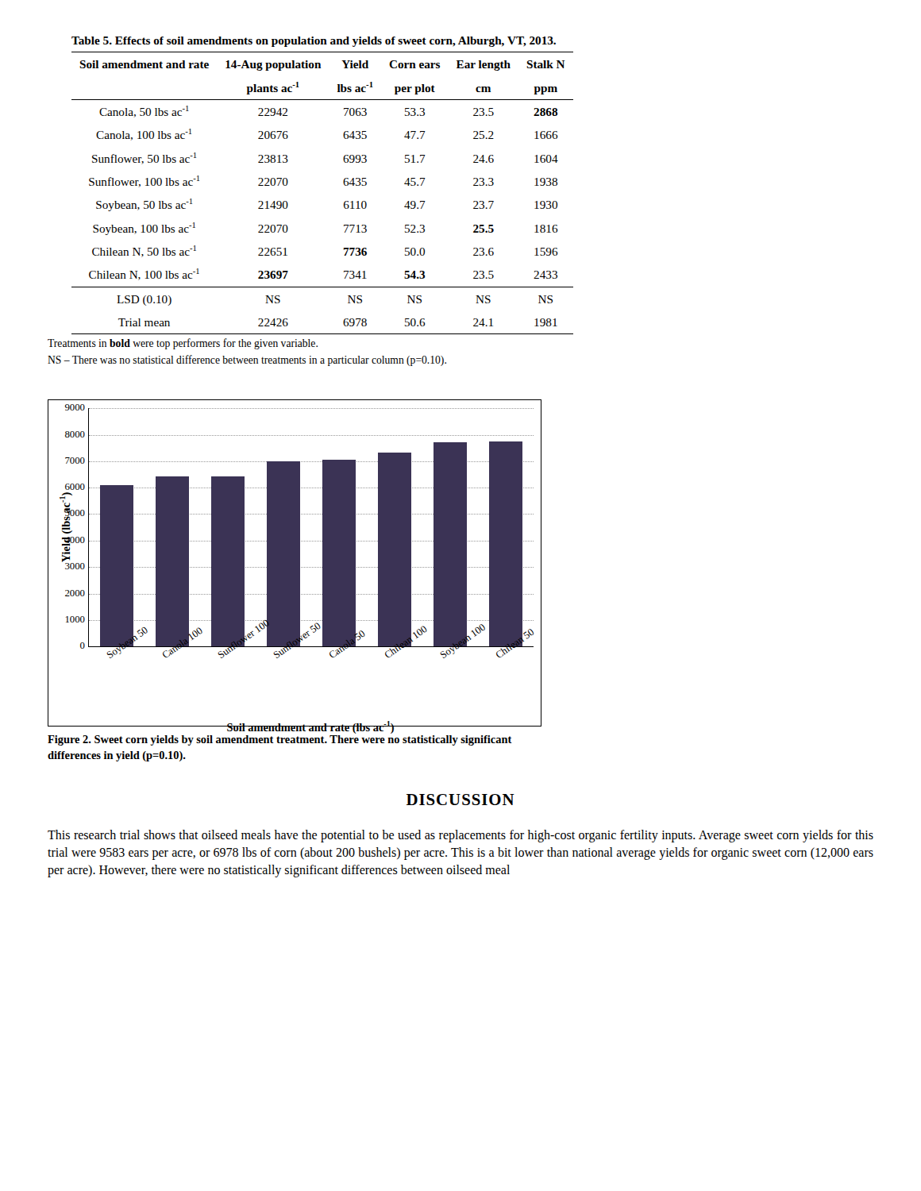Table 5. Effects of soil amendments on population and yields of sweet corn, Alburgh, VT, 2013.
| Soil amendment and rate | 14-Aug population | Yield | Corn ears | Ear length | Stalk N |
| --- | --- | --- | --- | --- | --- |
| | plants ac -1 | lbs ac -1 | per plot | cm | ppm |
| Canola, 50 lbs ac -1 | 22942 | 7063 | 53.3 | 23.5 | 2868 |
| Canola, 100 lbs ac -1 | 20676 | 6435 | 47.7 | 25.2 | 1666 |
| Sunflower, 50 lbs ac -1 | 23813 | 6993 | 51.7 | 24.6 | 1604 |
| Sunflower, 100 lbs ac -1 | 22070 | 6435 | 45.7 | 23.3 | 1938 |
| Soybean, 50 lbs ac -1 | 21490 | 6110 | 49.7 | 23.7 | 1930 |
| Soybean, 100 lbs ac -1 | 22070 | 7713 | 52.3 | 25.5 | 1816 |
| Chilean N, 50 lbs ac -1 | 22651 | 7736 | 50.0 | 23.6 | 1596 |
| Chilean N, 100 lbs ac -1 | 23697 | 7341 | 54.3 | 23.5 | 2433 |
| LSD (0.10) | NS | NS | NS | NS | NS |
| Trial mean | 22426 | 6978 | 50.6 | 24.1 | 1981 |
Treatments in bold were top performers for the given variable.
NS – There was no statistical difference between treatments in a particular column (p=0.10).
Yield (lbs ac-1)
9000
8000
7000
6000
5000
4000
3000
2000
1000
0
Soybean 50 Canola 100 Sunflower 100 Sunflower 50 Canola 50 Chilean 100 Soybean 100 Chilean 50
Soil amendment and rate (lbs ac-1)
Figure 2. Sweet corn yields by soil amendment treatment. There were no statistically significant differences in yield (p=0.10).
DISCUSSION
This research trial shows that oilseed meals have the potential to be used as replacements for high-cost organic fertility inputs. Average sweet corn yields for this trial were 9583 ears per acre, or 6978 lbs of corn (about 200 bushels) per acre. This is a bit lower than national average yields for organic sweet corn (12,000 ears per acre). However, there were no statistically significant differences between oilseed meal